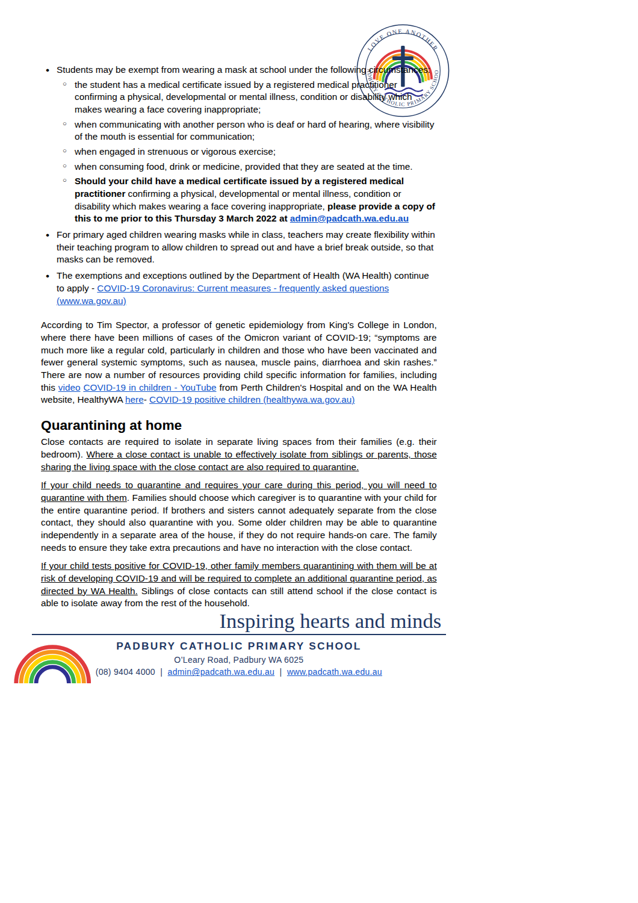LOVE ONE ANOTHER PADBURY CATHOLIC PRIMARY SCHOOL
Students may be exempt from wearing a mask at school under the following circumstances:
the student has a medical certificate issued by a registered medical practitioner confirming a physical, developmental or mental illness, condition or disability which makes wearing a face covering inappropriate;
when communicating with another person who is deaf or hard of hearing, where visibility of the mouth is essential for communication;
when engaged in strenuous or vigorous exercise;
when consuming food, drink or medicine, provided that they are seated at the time.
Should your child have a medical certificate issued by a registered medical practitioner confirming a physical, developmental or mental illness, condition or disability which makes wearing a face covering inappropriate, please provide a copy of this to me prior to this Thursday 3 March 2022 at admin@padcath.wa.edu.au
For primary aged children wearing masks while in class, teachers may create flexibility within their teaching program to allow children to spread out and have a brief break outside, so that masks can be removed.
The exemptions and exceptions outlined by the Department of Health (WA Health) continue to apply - COVID-19 Coronavirus: Current measures - frequently asked questions (www.wa.gov.au)
According to Tim Spector, a professor of genetic epidemiology from King's College in London, where there have been millions of cases of the Omicron variant of COVID-19; “symptoms are much more like a regular cold, particularly in children and those who have been vaccinated and fewer general systemic symptoms, such as nausea, muscle pains, diarrhoea and skin rashes.” There are now a number of resources providing child specific information for families, including this video COVID-19 in children - YouTube from Perth Children's Hospital and on the WA Health website, HealthyWA here- COVID-19 positive children (healthywa.wa.gov.au)
Quarantining at home
Close contacts are required to isolate in separate living spaces from their families (e.g. their bedroom). Where a close contact is unable to effectively isolate from siblings or parents, those sharing the living space with the close contact are also required to quarantine.
If your child needs to quarantine and requires your care during this period, you will need to quarantine with them. Families should choose which caregiver is to quarantine with your child for the entire quarantine period. If brothers and sisters cannot adequately separate from the close contact, they should also quarantine with you. Some older children may be able to quarantine independently in a separate area of the house, if they do not require hands-on care. The family needs to ensure they take extra precautions and have no interaction with the close contact.
If your child tests positive for COVID-19, other family members quarantining with them will be at risk of developing COVID-19 and will be required to complete an additional quarantine period, as directed by WA Health. Siblings of close contacts can still attend school if the close contact is able to isolate away from the rest of the household.
Inspiring hearts and minds
PADBURY CATHOLIC PRIMARY SCHOOL
O’Leary Road, Padbury WA 6025
(08) 9404 4000 | admin@padcath.wa.edu.au | www.padcath.wa.edu.au